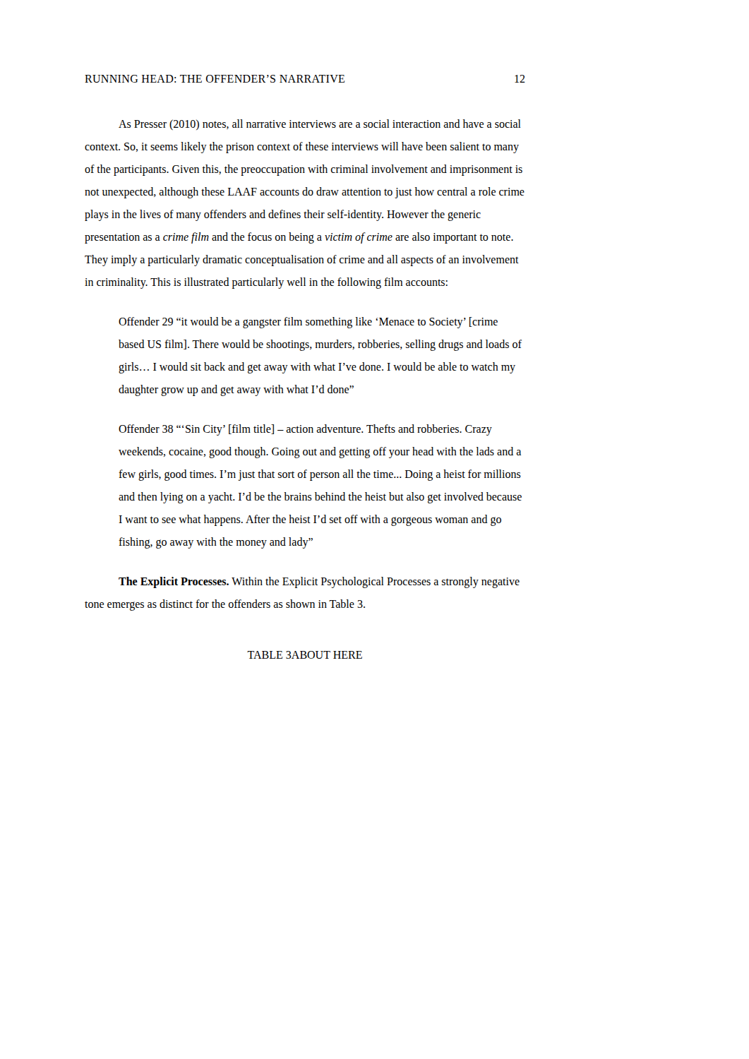Running Head: THE OFFENDER’S NARRATIVE
12
As Presser (2010) notes, all narrative interviews are a social interaction and have a social context. So, it seems likely the prison context of these interviews will have been salient to many of the participants. Given this, the preoccupation with criminal involvement and imprisonment is not unexpected, although these LAAF accounts do draw attention to just how central a role crime plays in the lives of many offenders and defines their self-identity. However the generic presentation as a crime film and the focus on being a victim of crime are also important to note. They imply a particularly dramatic conceptualisation of crime and all aspects of an involvement in criminality. This is illustrated particularly well in the following film accounts:
Offender 29 “it would be a gangster film something like ‘Menace to Society’ [crime based US film]. There would be shootings, murders, robberies, selling drugs and loads of girls… I would sit back and get away with what I’ve done. I would be able to watch my daughter grow up and get away with what I’d done”
Offender 38 “‘Sin City’ [film title] – action adventure. Thefts and robberies. Crazy weekends, cocaine, good though. Going out and getting off your head with the lads and a few girls, good times. I’m just that sort of person all the time... Doing a heist for millions and then lying on a yacht. I’d be the brains behind the heist but also get involved because I want to see what happens. After the heist I’d set off with a gorgeous woman and go fishing, go away with the money and lady”
The Explicit Processes. Within the Explicit Psychological Processes a strongly negative tone emerges as distinct for the offenders as shown in Table 3.
TABLE 3ABOUT HERE